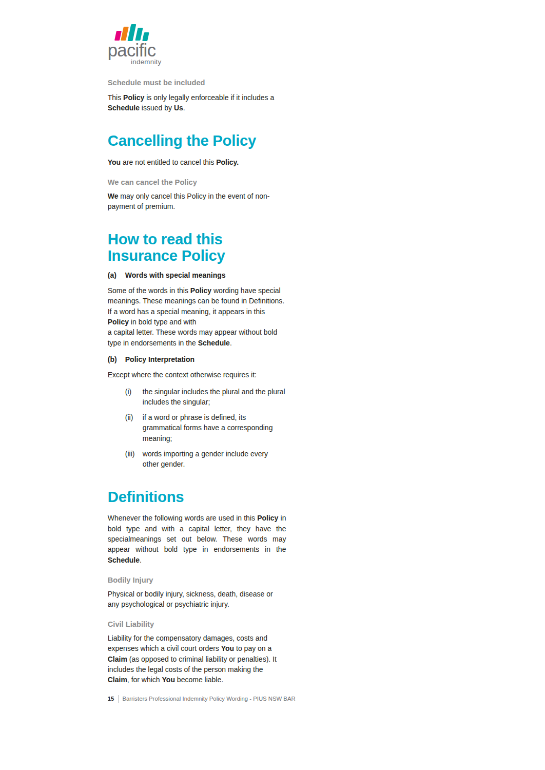pacific
indemnity
Schedule must be included
This Policy is only legally enforceable if it includes a Schedule issued by Us.
Cancelling the Policy
You are not entitled to cancel this Policy.
We can cancel the Policy
We may only cancel this Policy in the event of non-payment of premium.
How to read this
Insurance Policy
(a)
Words with special meanings
Some of the words in this Policy wording have special meanings. These meanings can be found in Definitions. If a word has a special meaning, it appears in this Policy in bold type and with
a capital letter. These words may appear without bold type in endorsements in the Schedule.
(b)
Policy Interpretation
Except where the context otherwise requires it:
(i)
the singular includes the plural and the plural includes the singular;
(ii)
if a word or phrase is defined, its grammatical forms have a corresponding meaning;
(iii)
words importing a gender include every other gender.
Definitions
Whenever the following words are used in this Policy in bold type and with a capital letter, they have the specialmeanings set out below. These words may appear without bold type in endorsements in the Schedule.
Bodily Injury
Physical or bodily injury, sickness, death, disease or any psychological or psychiatric injury.
Civil Liability
Liability for the compensatory damages, costs and expenses which a civil court orders You to pay on a Claim (as opposed to criminal liability or penalties). It includes the legal costs of the person making the Claim, for which You become liable.
15 Barristers Professional Indemnity Policy Wording - PIUS NSW BAR